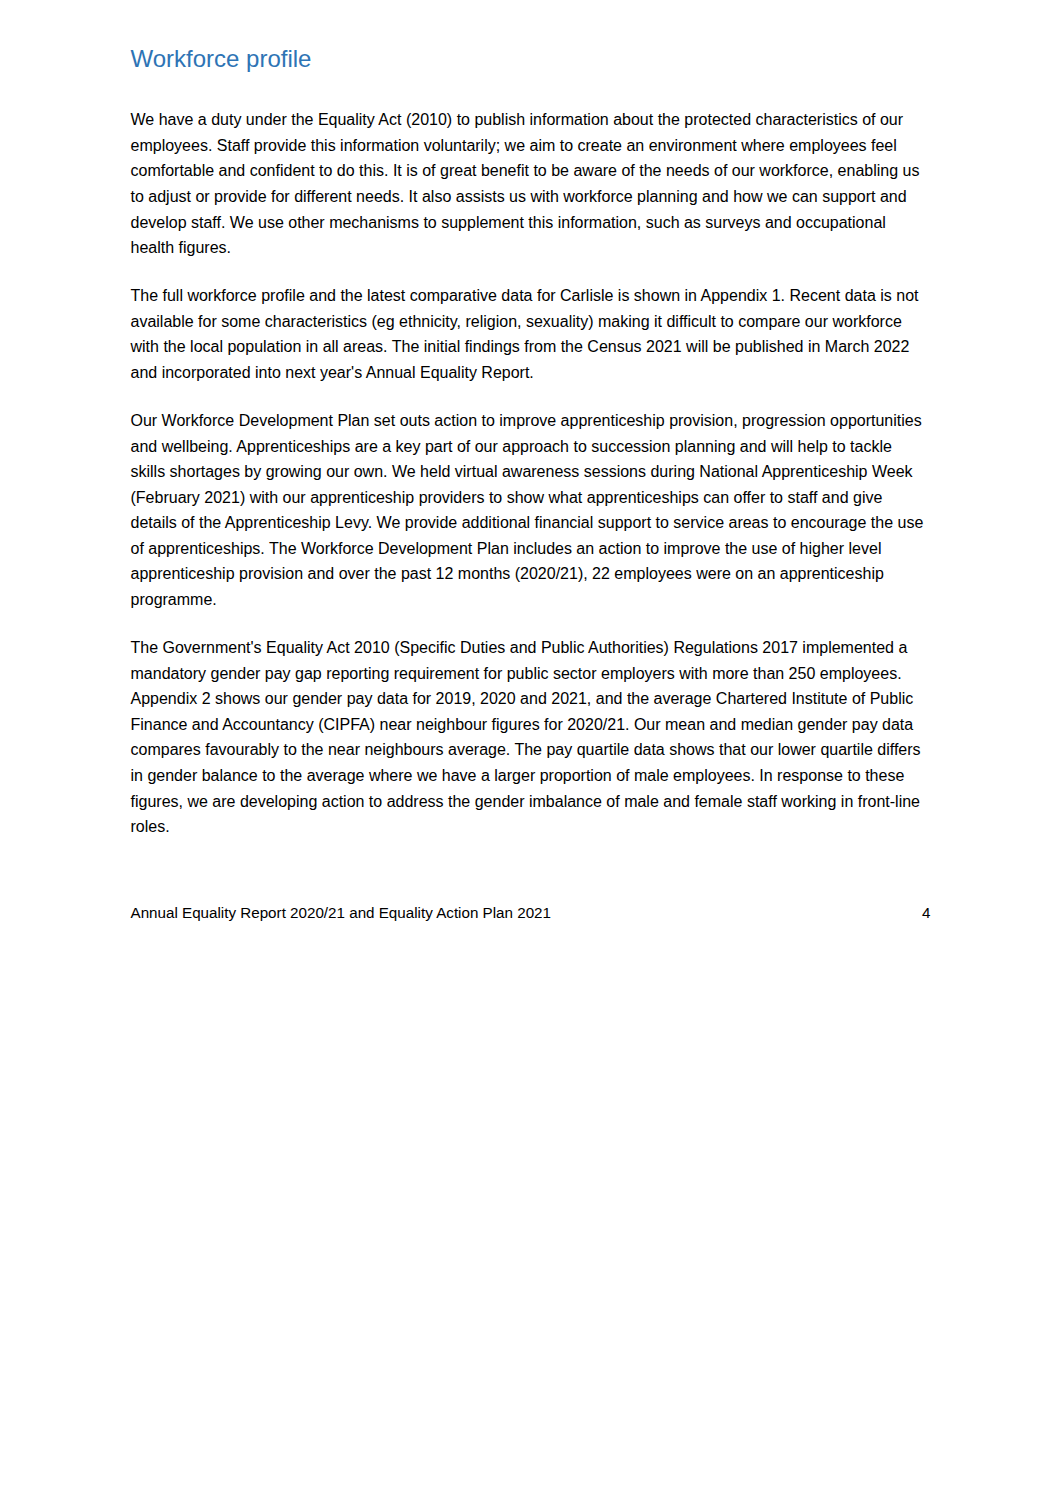Workforce profile
We have a duty under the Equality Act (2010) to publish information about the protected characteristics of our employees. Staff provide this information voluntarily; we aim to create an environment where employees feel comfortable and confident to do this. It is of great benefit to be aware of the needs of our workforce, enabling us to adjust or provide for different needs. It also assists us with workforce planning and how we can support and develop staff. We use other mechanisms to supplement this information, such as surveys and occupational health figures.
The full workforce profile and the latest comparative data for Carlisle is shown in Appendix 1. Recent data is not available for some characteristics (eg ethnicity, religion, sexuality) making it difficult to compare our workforce with the local population in all areas. The initial findings from the Census 2021 will be published in March 2022 and incorporated into next year's Annual Equality Report.
Our Workforce Development Plan set outs action to improve apprenticeship provision, progression opportunities and wellbeing. Apprenticeships are a key part of our approach to succession planning and will help to tackle skills shortages by growing our own. We held virtual awareness sessions during National Apprenticeship Week (February 2021) with our apprenticeship providers to show what apprenticeships can offer to staff and give details of the Apprenticeship Levy. We provide additional financial support to service areas to encourage the use of apprenticeships. The Workforce Development Plan includes an action to improve the use of higher level apprenticeship provision and over the past 12 months (2020/21), 22 employees were on an apprenticeship programme.
The Government's Equality Act 2010 (Specific Duties and Public Authorities) Regulations 2017 implemented a mandatory gender pay gap reporting requirement for public sector employers with more than 250 employees. Appendix 2 shows our gender pay data for 2019, 2020 and 2021, and the average Chartered Institute of Public Finance and Accountancy (CIPFA) near neighbour figures for 2020/21. Our mean and median gender pay data compares favourably to the near neighbours average. The pay quartile data shows that our lower quartile differs in gender balance to the average where we have a larger proportion of male employees. In response to these figures, we are developing action to address the gender imbalance of male and female staff working in front-line roles.
Annual Equality Report 2020/21 and Equality Action Plan 2021 4